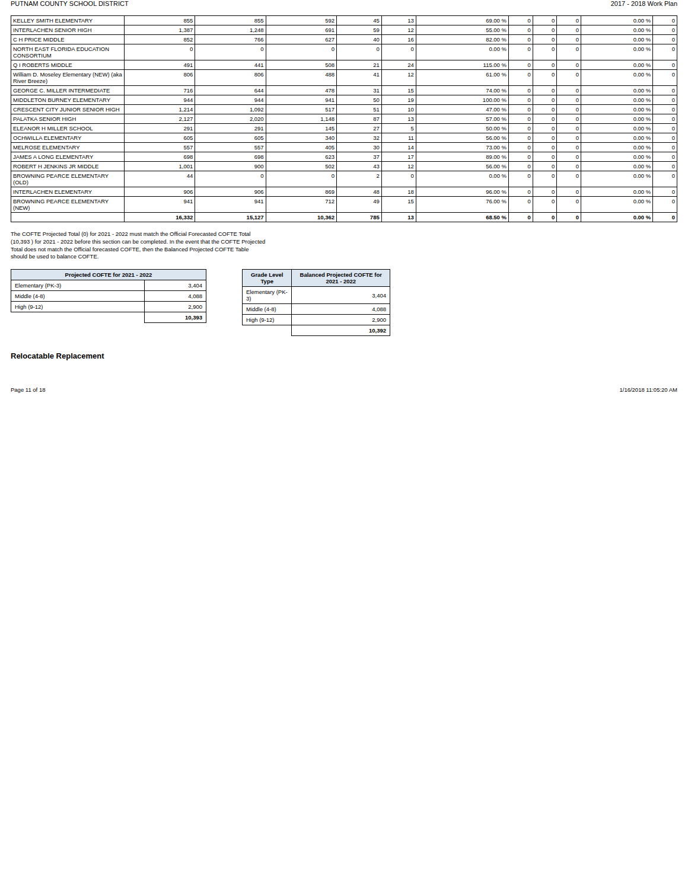PUTNAM COUNTY SCHOOL DISTRICT
2017 - 2018 Work Plan
| KELLEY SMITH ELEMENTARY | 855 | 855 | 592 | 45 | 13 | 69.00 % | 0 | 0 | 0 | 0.00 % | 0 |
| INTERLACHEN SENIOR HIGH | 1,387 | 1,248 | 691 | 59 | 12 | 55.00 % | 0 | 0 | 0 | 0.00 % | 0 |
| C H PRICE MIDDLE | 852 | 766 | 627 | 40 | 16 | 82.00 % | 0 | 0 | 0 | 0.00 % | 0 |
| NORTH EAST FLORIDA EDUCATION CONSORTIUM | 0 | 0 | 0 | 0 | 0 | 0.00 % | 0 | 0 | 0 | 0.00 % | 0 |
| Q I ROBERTS MIDDLE | 491 | 441 | 508 | 21 | 24 | 115.00 % | 0 | 0 | 0 | 0.00 % | 0 |
| William D. Moseley Elementary (NEW) (aka River Breeze) | 806 | 806 | 488 | 41 | 12 | 61.00 % | 0 | 0 | 0 | 0.00 % | 0 |
| GEORGE C. MILLER INTERMEDIATE | 716 | 644 | 478 | 31 | 15 | 74.00 % | 0 | 0 | 0 | 0.00 % | 0 |
| MIDDLETON BURNEY ELEMENTARY | 944 | 944 | 941 | 50 | 19 | 100.00 % | 0 | 0 | 0 | 0.00 % | 0 |
| CRESCENT CITY JUNIOR SENIOR HIGH | 1,214 | 1,092 | 517 | 51 | 10 | 47.00 % | 0 | 0 | 0 | 0.00 % | 0 |
| PALATKA SENIOR HIGH | 2,127 | 2,020 | 1,148 | 87 | 13 | 57.00 % | 0 | 0 | 0 | 0.00 % | 0 |
| ELEANOR H MILLER SCHOOL | 291 | 291 | 145 | 27 | 5 | 50.00 % | 0 | 0 | 0 | 0.00 % | 0 |
| OCHWILLA ELEMENTARY | 605 | 605 | 340 | 32 | 11 | 56.00 % | 0 | 0 | 0 | 0.00 % | 0 |
| MELROSE ELEMENTARY | 557 | 557 | 405 | 30 | 14 | 73.00 % | 0 | 0 | 0 | 0.00 % | 0 |
| JAMES A LONG ELEMENTARY | 698 | 698 | 623 | 37 | 17 | 89.00 % | 0 | 0 | 0 | 0.00 % | 0 |
| ROBERT H JENKINS JR MIDDLE | 1,001 | 900 | 502 | 43 | 12 | 56.00 % | 0 | 0 | 0 | 0.00 % | 0 |
| BROWNING PEARCE ELEMENTARY (OLD) | 44 | 0 | 0 | 2 | 0 | 0.00 % | 0 | 0 | 0 | 0.00 % | 0 |
| INTERLACHEN ELEMENTARY | 906 | 906 | 869 | 48 | 18 | 96.00 % | 0 | 0 | 0 | 0.00 % | 0 |
| BROWNING PEARCE ELEMENTARY (NEW) | 941 | 941 | 712 | 49 | 15 | 76.00 % | 0 | 0 | 0 | 0.00 % | 0 |
| | 16,332 | 15,127 | 10,362 | 785 | 13 | 68.50 % | 0 | 0 | 0 | 0.00 % | 0 |
The COFTE Projected Total (0) for 2021 - 2022 must match the Official Forecasted COFTE Total
(10,393 ) for 2021 - 2022 before this section can be completed. In the event that the COFTE Projected
Total does not match the Official forecasted COFTE, then the Balanced Projected COFTE Table
should be used to balance COFTE.
| Projected COFTE for 2021 - 2022 |
| --- |
| Elementary (PK-3) | 3,404 |
| Middle (4-8) | 4,088 |
| High (9-12) | 2,900 |
| | 10,393 |
| Grade Level Type | Balanced Projected COFTE for 2021 - 2022 |
| --- | --- |
| Elementary (PK-3) | 3,404 |
| Middle (4-8) | 4,088 |
| High (9-12) | 2,900 |
| | 10,392 |
Relocatable Replacement
Page 11 of 18
1/16/2018 11:05:20 AM